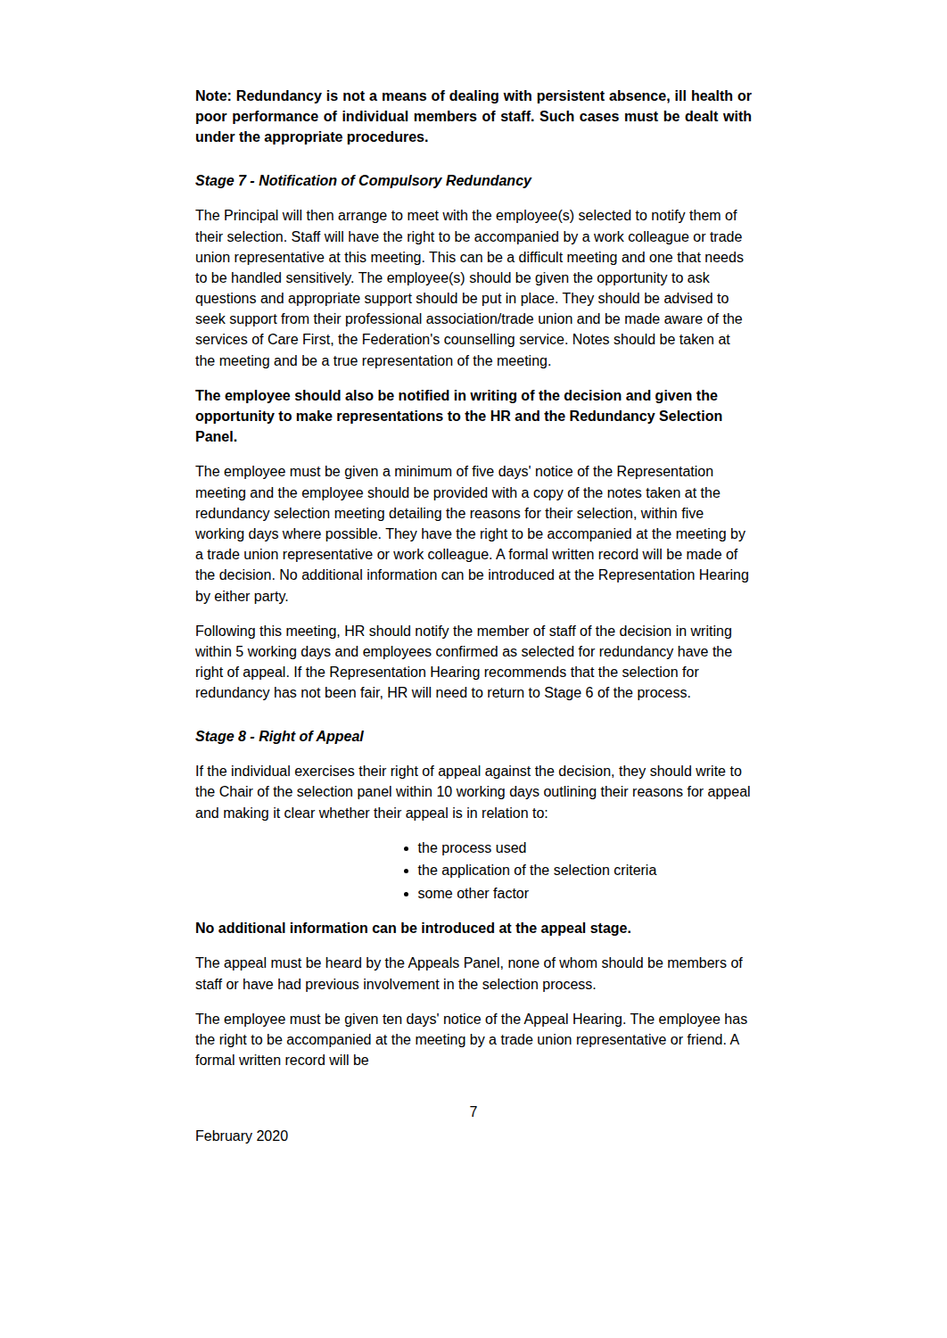Note: Redundancy is not a means of dealing with persistent absence, ill health or poor performance of individual members of staff. Such cases must be dealt with under the appropriate procedures.
Stage 7 - Notification of Compulsory Redundancy
The Principal will then arrange to meet with the employee(s) selected to notify them of their selection. Staff will have the right to be accompanied by a work colleague or trade union representative at this meeting. This can be a difficult meeting and one that needs to be handled sensitively. The employee(s) should be given the opportunity to ask questions and appropriate support should be put in place. They should be advised to seek support from their professional association/trade union and be made aware of the services of Care First, the Federation's counselling service. Notes should be taken at the meeting and be a true representation of the meeting.
The employee should also be notified in writing of the decision and given the opportunity to make representations to the HR and the Redundancy Selection Panel.
The employee must be given a minimum of five days' notice of the Representation meeting and the employee should be provided with a copy of the notes taken at the redundancy selection meeting detailing the reasons for their selection, within five working days where possible. They have the right to be accompanied at the meeting by a trade union representative or work colleague. A formal written record will be made of the decision. No additional information can be introduced at the Representation Hearing by either party.
Following this meeting, HR should notify the member of staff of the decision in writing within 5 working days and employees confirmed as selected for redundancy have the right of appeal. If the Representation Hearing recommends that the selection for redundancy has not been fair, HR will need to return to Stage 6 of the process.
Stage 8 - Right of Appeal
If the individual exercises their right of appeal against the decision, they should write to the Chair of the selection panel within 10 working days outlining their reasons for appeal and making it clear whether their appeal is in relation to:
the process used
the application of the selection criteria
some other factor
No additional information can be introduced at the appeal stage.
The appeal must be heard by the Appeals Panel, none of whom should be members of staff or have had previous involvement in the selection process.
The employee must be given ten days' notice of the Appeal Hearing. The employee has the right to be accompanied at the meeting by a trade union representative or friend. A formal written record will be
7
February 2020